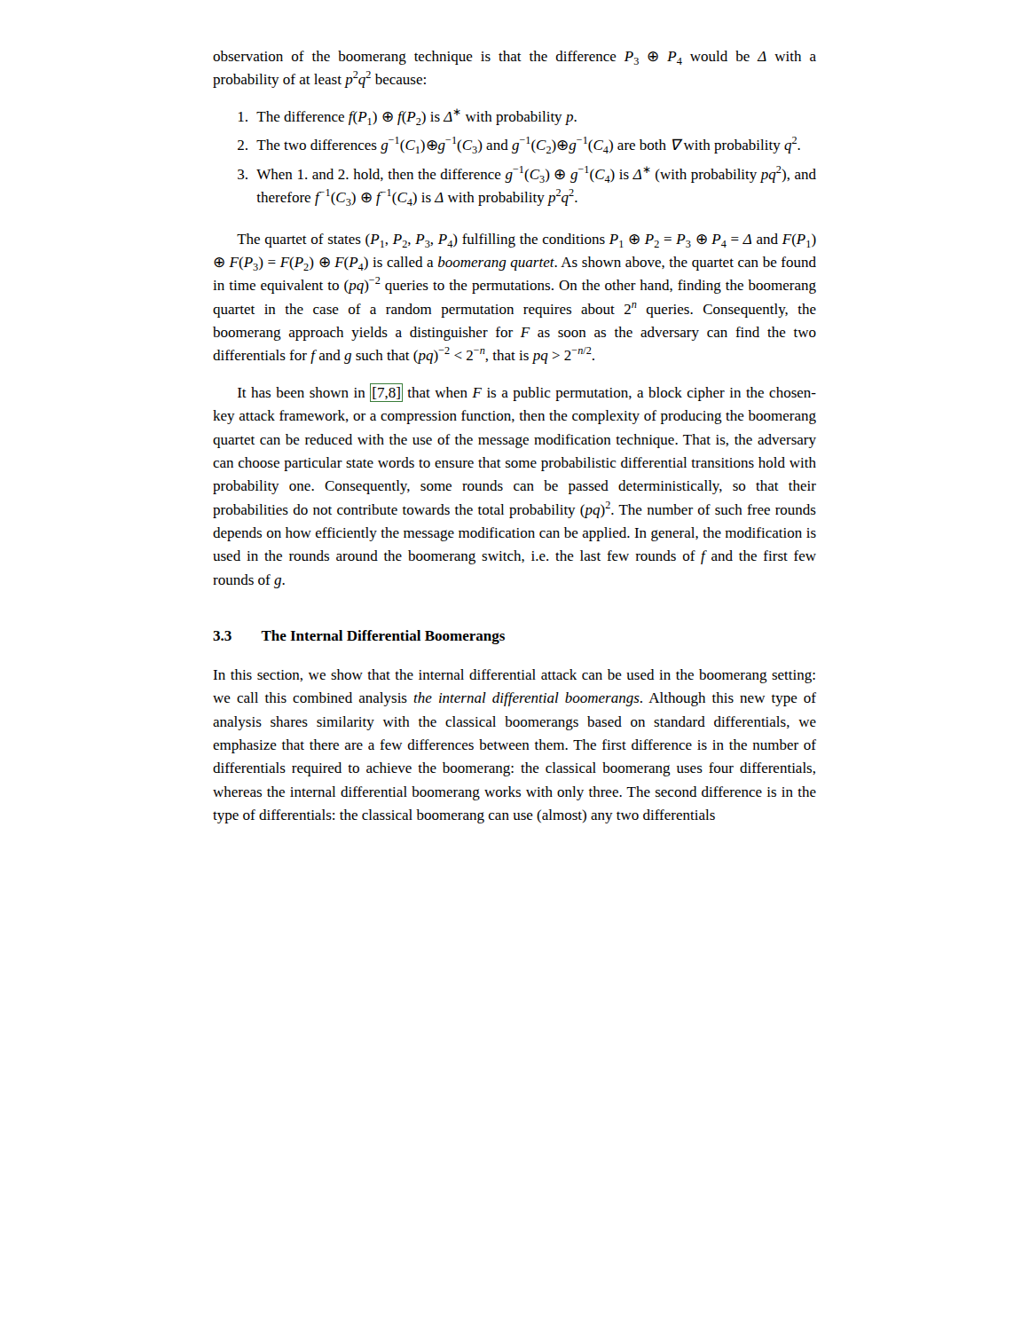observation of the boomerang technique is that the difference P3 ⊕ P4 would be Δ with a probability of at least p2q2 because:
The difference f(P1) ⊕ f(P2) is Δ∗ with probability p.
The two differences g−1(C1)⊕g−1(C3) and g−1(C2)⊕g−1(C4) are both ∇ with probability q2.
When 1. and 2. hold, then the difference g−1(C3) ⊕ g−1(C4) is Δ∗ (with probability pq2), and therefore f−1(C3) ⊕ f−1(C4) is Δ with probability p2q2.
The quartet of states (P1, P2, P3, P4) fulfilling the conditions P1 ⊕ P2 = P3 ⊕ P4 = Δ and F(P1) ⊕ F(P3) = F(P2) ⊕ F(P4) is called a boomerang quartet. As shown above, the quartet can be found in time equivalent to (pq)−2 queries to the permutations. On the other hand, finding the boomerang quartet in the case of a random permutation requires about 2n queries. Consequently, the boomerang approach yields a distinguisher for F as soon as the adversary can find the two differentials for f and g such that (pq)−2 < 2−n, that is pq > 2−n/2.
It has been shown in [7,8] that when F is a public permutation, a block cipher in the chosen-key attack framework, or a compression function, then the complexity of producing the boomerang quartet can be reduced with the use of the message modification technique. That is, the adversary can choose particular state words to ensure that some probabilistic differential transitions hold with probability one. Consequently, some rounds can be passed deterministically, so that their probabilities do not contribute towards the total probability (pq)2. The number of such free rounds depends on how efficiently the message modification can be applied. In general, the modification is used in the rounds around the boomerang switch, i.e. the last few rounds of f and the first few rounds of g.
3.3 The Internal Differential Boomerangs
In this section, we show that the internal differential attack can be used in the boomerang setting: we call this combined analysis the internal differential boomerangs. Although this new type of analysis shares similarity with the classical boomerangs based on standard differentials, we emphasize that there are a few differences between them. The first difference is in the number of differentials required to achieve the boomerang: the classical boomerang uses four differentials, whereas the internal differential boomerang works with only three. The second difference is in the type of differentials: the classical boomerang can use (almost) any two differentials